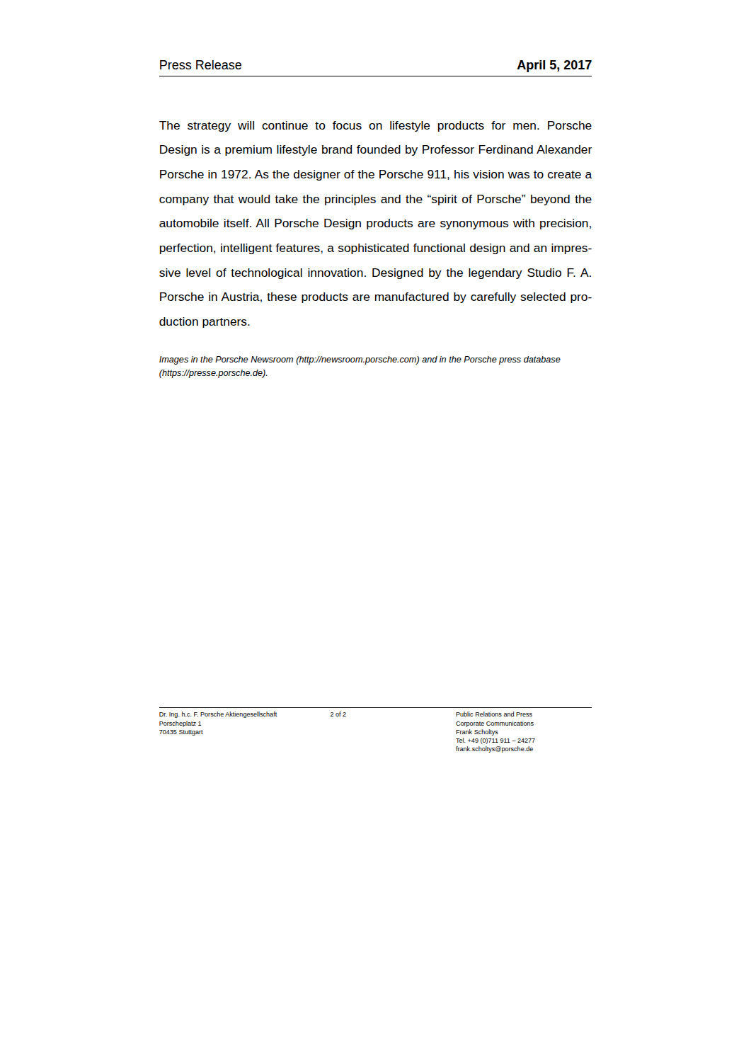Press Release
April 5, 2017
The strategy will continue to focus on lifestyle products for men. Porsche Design is a premium lifestyle brand founded by Professor Ferdinand Alexander Porsche in 1972. As the designer of the Porsche 911, his vision was to create a company that would take the principles and the “spirit of Porsche” beyond the automobile itself. All Porsche Design products are synonymous with precision, perfection, intelligent features, a sophisticated functional design and an impressive level of technological innovation. Designed by the legendary Studio F. A. Porsche in Austria, these products are manufactured by carefully selected production partners.
Images in the Porsche Newsroom (http://newsroom.porsche.com) and in the Porsche press database (https://presse.porsche.de).
Dr. Ing. h.c. F. Porsche Aktiengesellschaft
Porscheplatz 1
70435 Stuttgart
2 of 2
Public Relations and Press
Corporate Communications
Frank Scholtys
Tel. +49 (0)711 911 – 24277
frank.scholtys@porsche.de